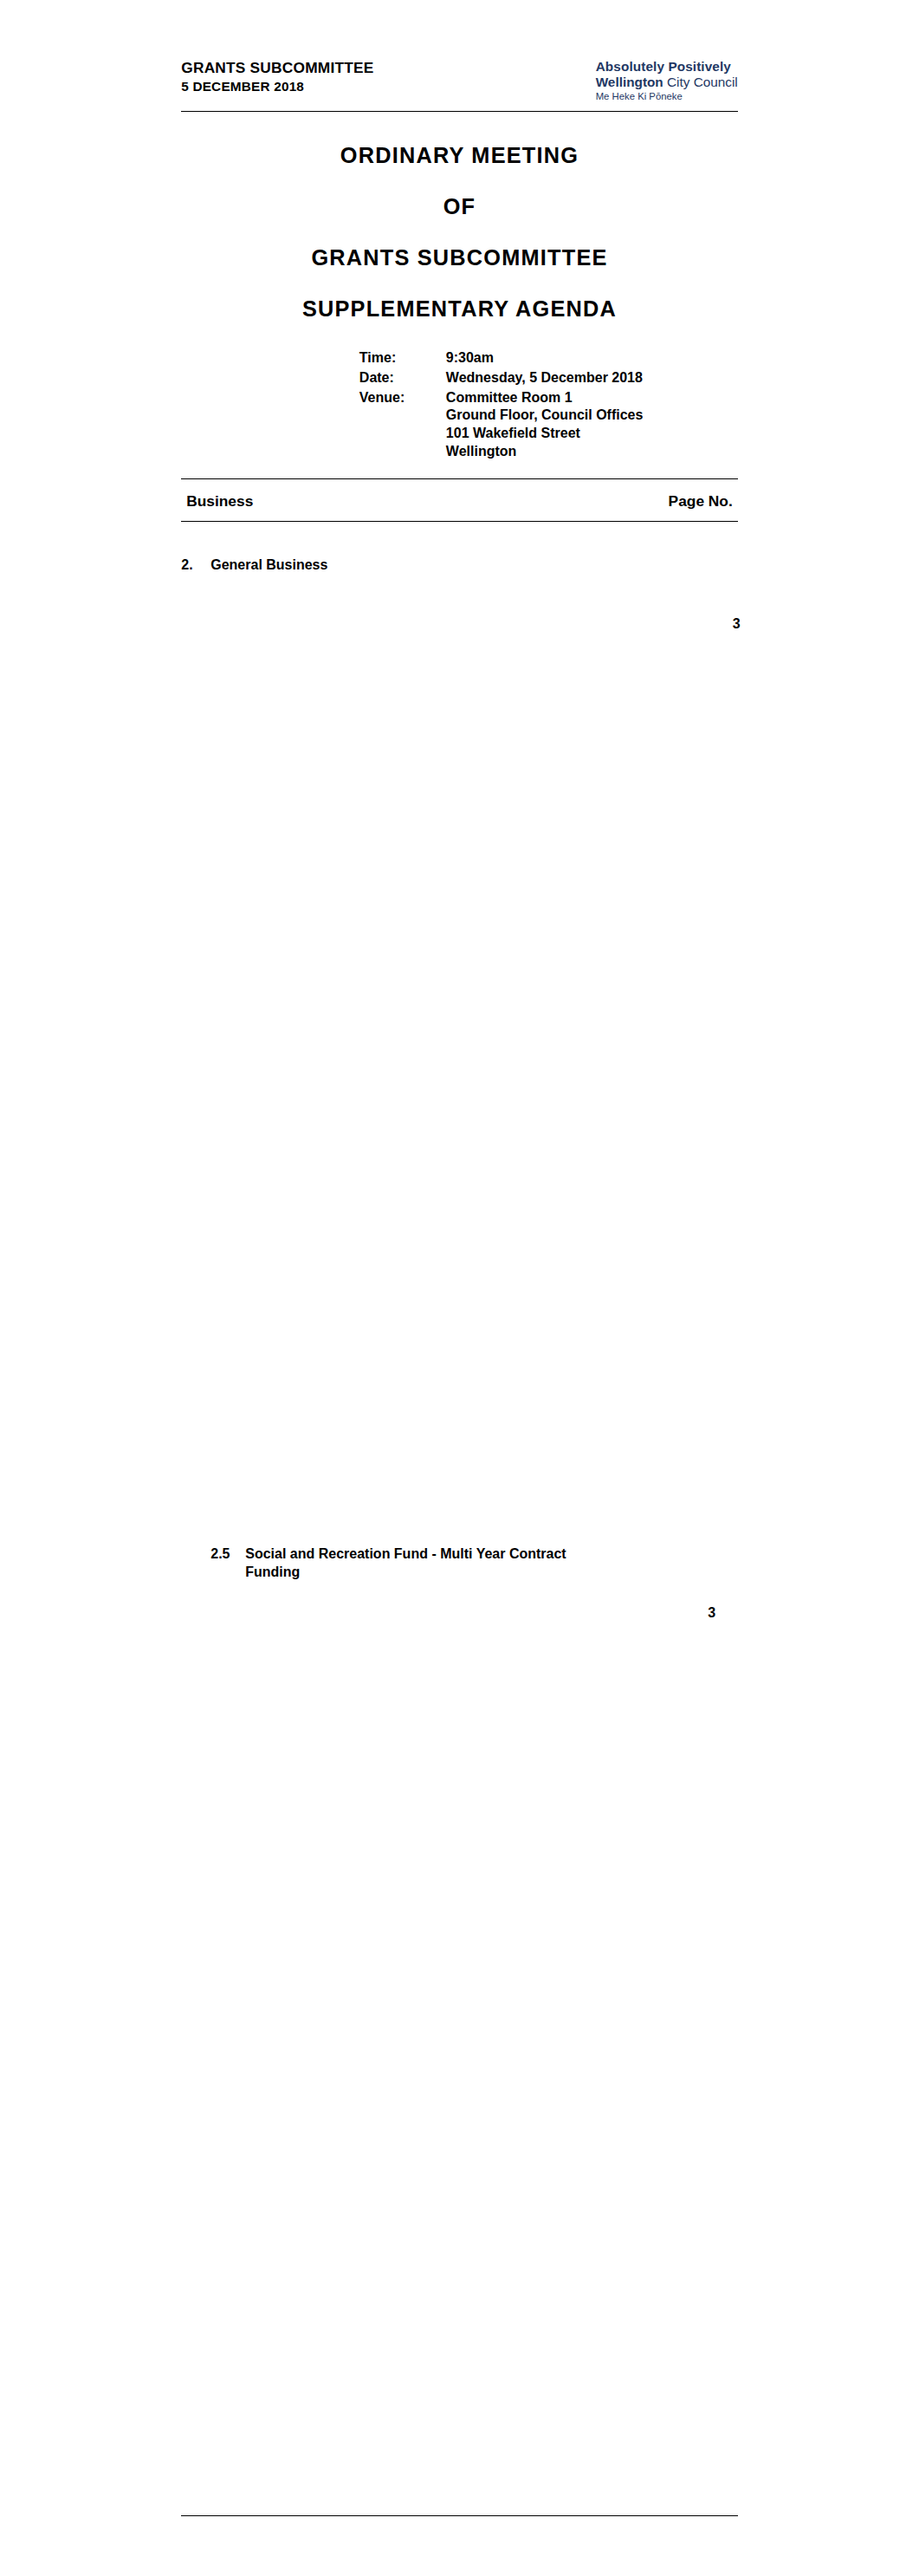GRANTS SUBCOMMITTEE
5 DECEMBER 2018
Absolutely Positively
Wellington City Council
Me Heke Ki Pōneke
ORDINARY MEETING
OF
GRANTS SUBCOMMITTEE
SUPPLEMENTARY AGENDA
| Time: | 9:30am |
| Date: | Wednesday, 5 December 2018 |
| Venue: | Committee Room 1 Ground Floor, Council Offices 101 Wakefield Street Wellington |
Business
Page No.
2.
General Business
3
2.5
Social and Recreation Fund - Multi Year Contract Funding
3